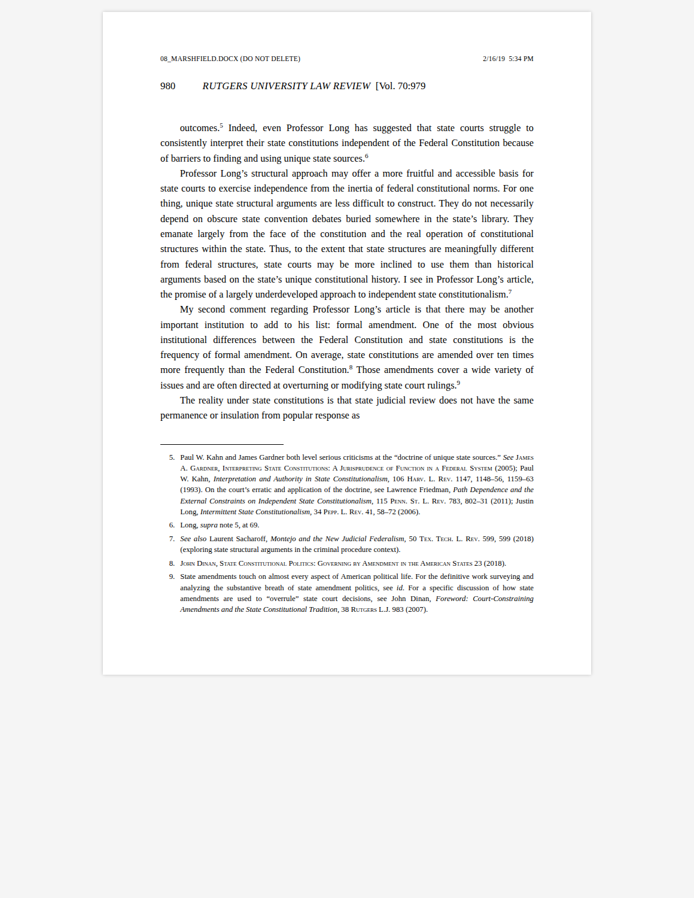08_Marshfield.docx (Do Not Delete) 2/16/19 5:34 PM
980 RUTGERS UNIVERSITY LAW REVIEW [Vol. 70:979
outcomes.5 Indeed, even Professor Long has suggested that state courts struggle to consistently interpret their state constitutions independent of the Federal Constitution because of barriers to finding and using unique state sources.6
Professor Long’s structural approach may offer a more fruitful and accessible basis for state courts to exercise independence from the inertia of federal constitutional norms. For one thing, unique state structural arguments are less difficult to construct. They do not necessarily depend on obscure state convention debates buried somewhere in the state’s library. They emanate largely from the face of the constitution and the real operation of constitutional structures within the state. Thus, to the extent that state structures are meaningfully different from federal structures, state courts may be more inclined to use them than historical arguments based on the state’s unique constitutional history. I see in Professor Long’s article, the promise of a largely underdeveloped approach to independent state constitutionalism.7
My second comment regarding Professor Long’s article is that there may be another important institution to add to his list: formal amendment. One of the most obvious institutional differences between the Federal Constitution and state constitutions is the frequency of formal amendment. On average, state constitutions are amended over ten times more frequently than the Federal Constitution.8 Those amendments cover a wide variety of issues and are often directed at overturning or modifying state court rulings.9
The reality under state constitutions is that state judicial review does not have the same permanence or insulation from popular response as
5.
Paul W. Kahn and James Gardner both level serious criticisms at the “doctrine of unique state sources.” See James A. Gardner, Interpreting State Constitutions: A Jurisprudence of Function in a Federal System (2005); Paul W. Kahn, Interpretation and Authority in State Constitutionalism, 106 Harv. L. Rev. 1147, 1148–56, 1159–63 (1993). On the court’s erratic and application of the doctrine, see Lawrence Friedman, Path Dependence and the External Constraints on Independent State Constitutionalism, 115 Penn. St. L. Rev. 783, 802–31 (2011); Justin Long, Intermittent State Constitutionalism, 34 Pepp. L. Rev. 41, 58–72 (2006).
6.
Long, supra note 5, at 69.
7.
See also Laurent Sacharoff, Montejo and the New Judicial Federalism, 50 Tex. Tech. L. Rev. 599, 599 (2018) (exploring state structural arguments in the criminal procedure context).
8.
John Dinan, State Constitutional Politics: Governing by Amendment in the American States 23 (2018).
9.
State amendments touch on almost every aspect of American political life. For the definitive work surveying and analyzing the substantive breath of state amendment politics, see id. For a specific discussion of how state amendments are used to “overrule” state court decisions, see John Dinan, Foreword: Court-Constraining Amendments and the State Constitutional Tradition, 38 Rutgers L.J. 983 (2007).